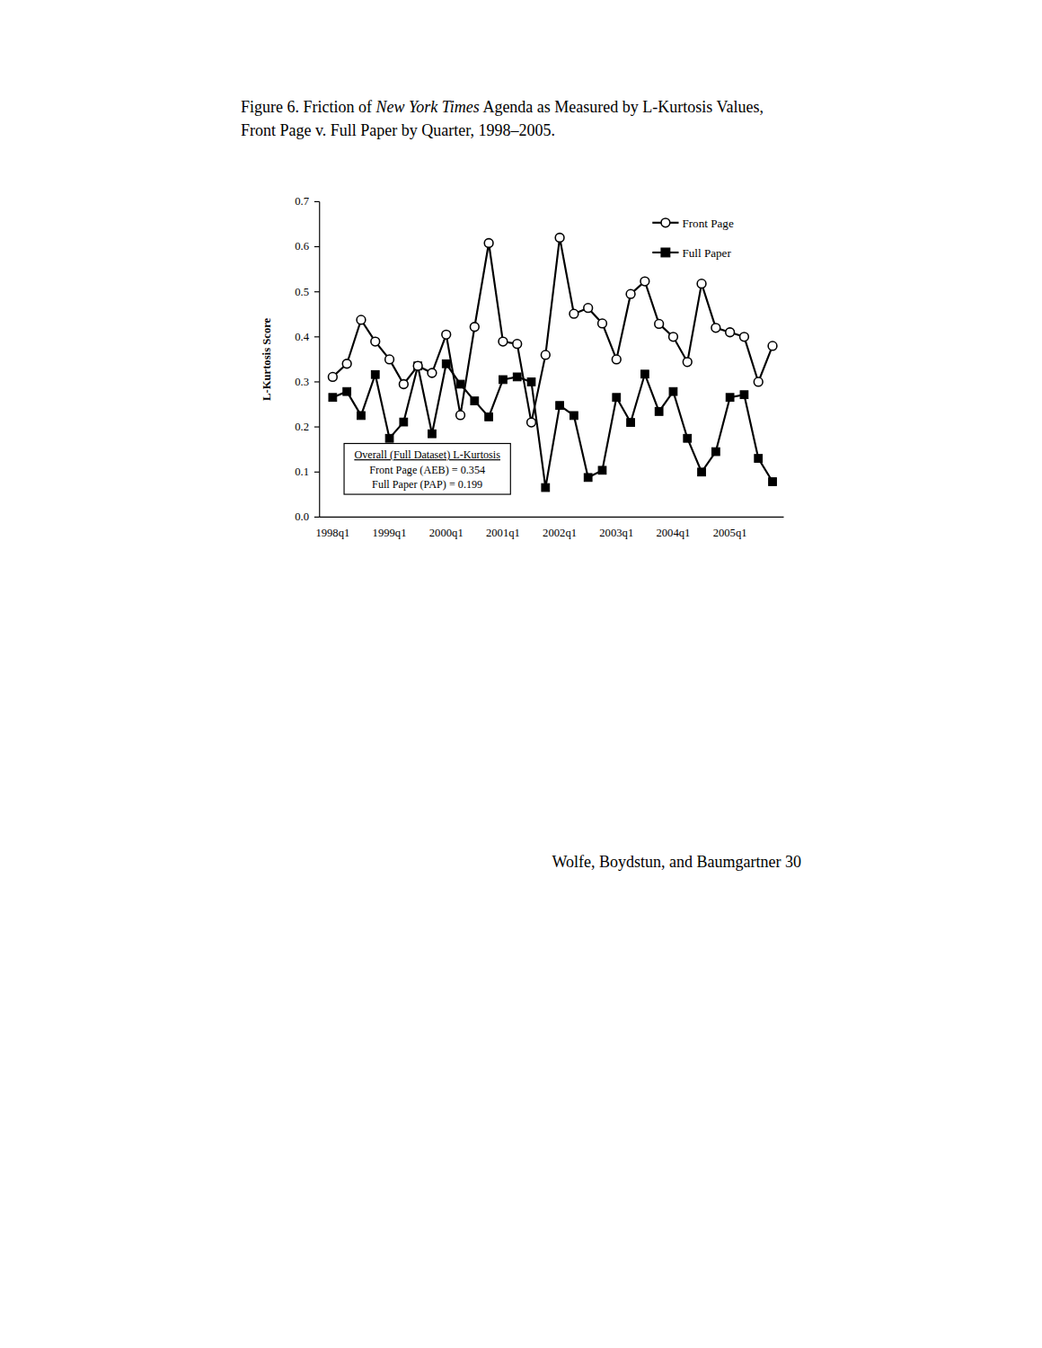Figure 6. Friction of New York Times Agenda as Measured by L-Kurtosis Values, Front Page v. Full Paper by Quarter, 1998–2005.
0.0 0.1 0.2 0.3 0.4 0.5 0.6 0.7 L-Kurtosis Score 1998q1 1999q1 2000q1 2001q1 2002q1 2003q1 2004q1 2005q1 Front Page Full Paper Overall (Full Dataset) L-Kurtosis Front Page (AEB) = 0.354 Full Paper (PAP) = 0.199
Wolfe, Boydstun, and Baumgartner 30